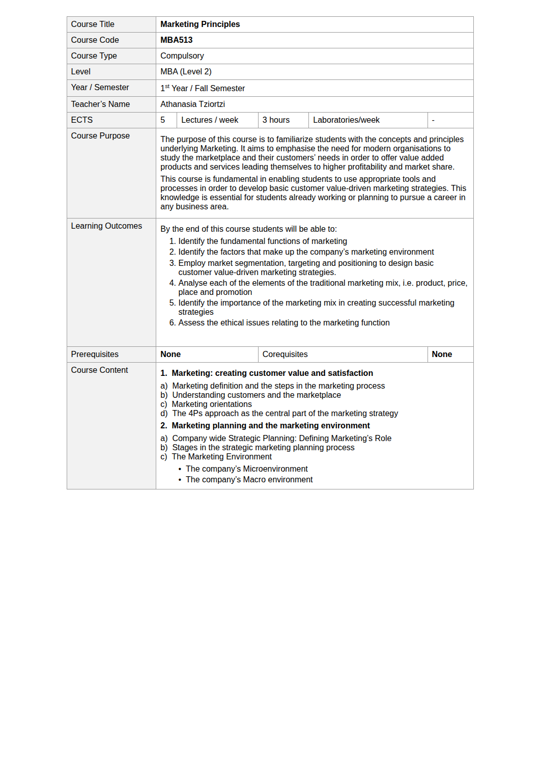| Course Title | Marketing Principles |
| Course Code | MBA513 |
| Course Type | Compulsory |
| Level | MBA (Level 2) |
| Year / Semester | 1 st Year / Fall Semester |
| Teacher’s Name | Athanasia Tziortzi |
| ECTS | 5 | Lectures / week | 3 hours | Laboratories/week | - |
| Course Purpose | The purpose of this course is to familiarize students with the concepts and principles underlying Marketing. It aims to emphasise the need for modern organisations to study the marketplace and their customers’ needs in order to offer value added products and services leading themselves to higher profitability and market share. This course is fundamental in enabling students to use appropriate tools and processes in order to develop basic customer value-driven marketing strategies. This knowledge is essential for students already working or planning to pursue a career in any business area. |
| Learning Outcomes | By the end of this course students will be able to: Identify the fundamental functions of marketing Identify the factors that make up the company’s marketing environment Employ market segmentation, targeting and positioning to design basic customer value-driven marketing strategies. Analyse each of the elements of the traditional marketing mix, i.e. product, price, place and promotion Identify the importance of the marketing mix in creating successful marketing strategies Assess the ethical issues relating to the marketing function |
| Prerequisites | None | Corequisites | None |
| Course Content | 1. Marketing: creating customer value and satisfaction a) Marketing definition and the steps in the marketing process b) Understanding customers and the marketplace c) Marketing orientations d) The 4Ps approach as the central part of the marketing strategy 2. Marketing planning and the marketing environment a) Company wide Strategic Planning: Defining Marketing’s Role b) Stages in the strategic marketing planning process c) The Marketing Environment The company’s Microenvironment The company’s Macro environment |